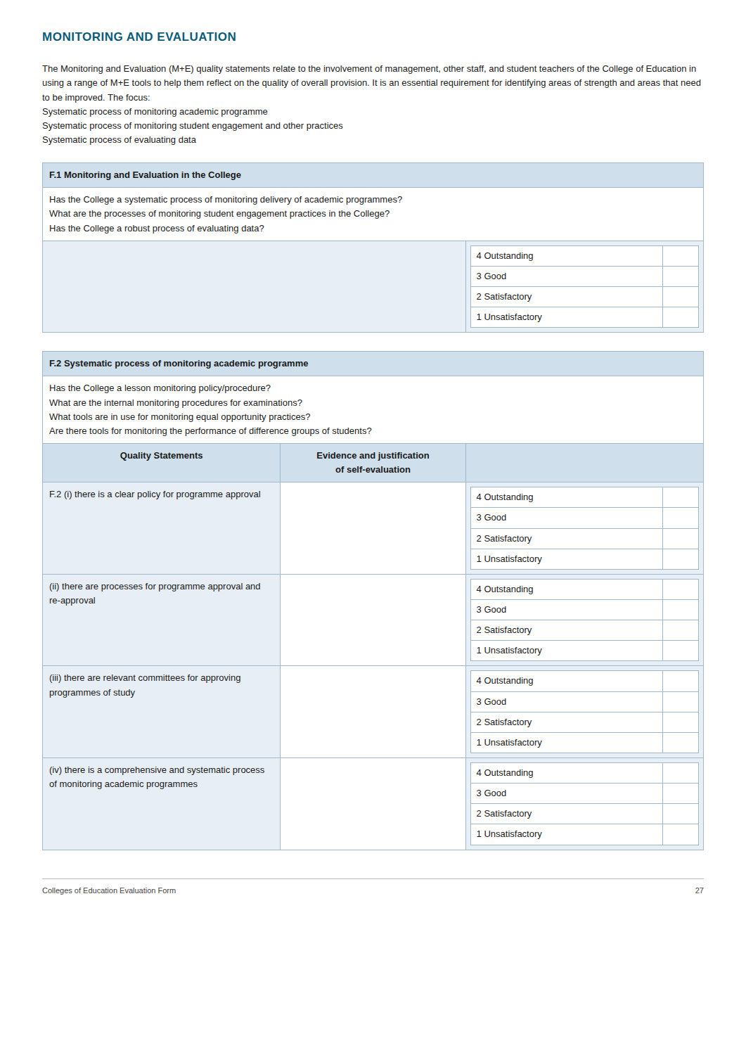MONITORING AND EVALUATION
The Monitoring and Evaluation (M+E) quality statements relate to the involvement of management, other staff, and student teachers of the College of Education in using a range of M+E tools to help them reflect on the quality of overall provision. It is an essential requirement for identifying areas of strength and areas that need to be improved. The focus:
Systematic process of monitoring academic programme
Systematic process of monitoring student engagement and other practices
Systematic process of evaluating data
| F.1 Monitoring and Evaluation in the College |
| Has the College a systematic process of monitoring delivery of academic programmes? What are the processes of monitoring student engagement practices in the College? Has the College a robust process of evaluating data? |
| | / 4 Outstanding / / / 3 Good / / / 2 Satisfactory / / / 1 Unsatisfactory / / |
| F.2 Systematic process of monitoring academic programme |
| Has the College a lesson monitoring policy/procedure? What are the internal monitoring procedures for examinations? What tools are in use for monitoring equal opportunity practices? Are there tools for monitoring the performance of difference groups of students? |
| Quality Statements | Evidence and justification of self-evaluation | |
| F.2 (i) there is a clear policy for programme approval | | / 4 Outstanding / / / 3 Good / / / 2 Satisfactory / / / 1 Unsatisfactory / / |
| (ii) there are processes for programme approval and re-approval | | / 4 Outstanding / / / 3 Good / / / 2 Satisfactory / / / 1 Unsatisfactory / / |
| (iii) there are relevant committees for approving programmes of study | | / 4 Outstanding / / / 3 Good / / / 2 Satisfactory / / / 1 Unsatisfactory / / |
| (iv) there is a comprehensive and systematic process of monitoring academic programmes | | / 4 Outstanding / / / 3 Good / / / 2 Satisfactory / / / 1 Unsatisfactory / / |
Colleges of Education Evaluation Form 27